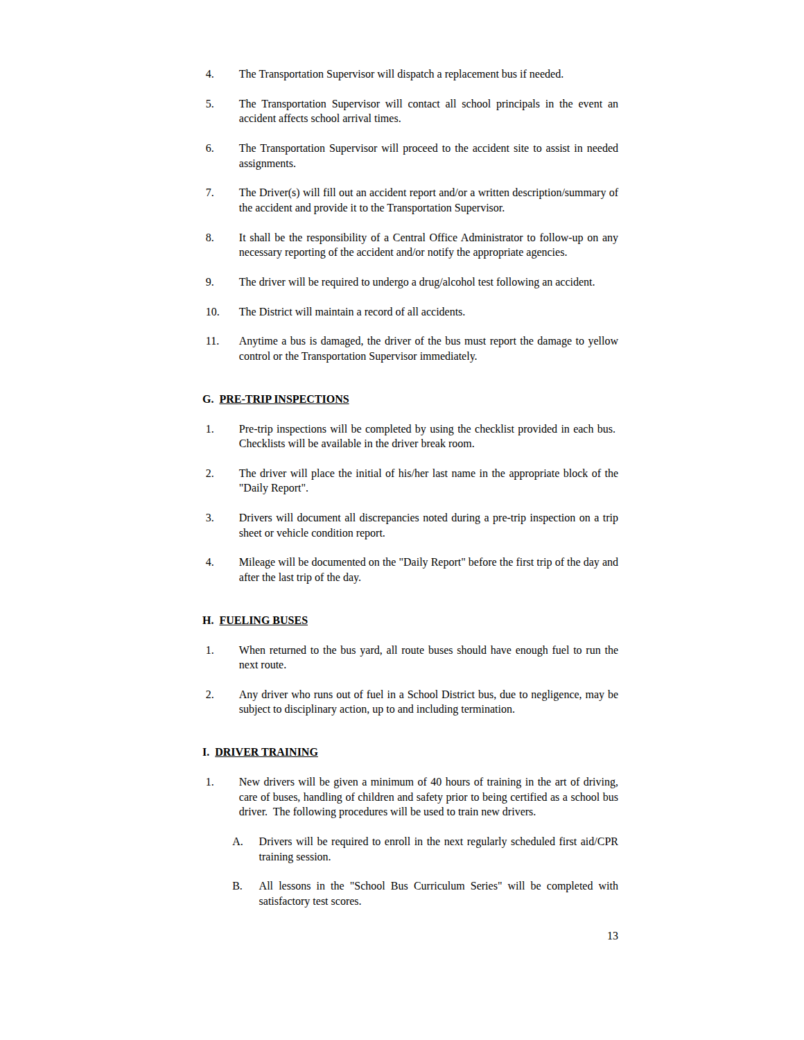4.
The Transportation Supervisor will dispatch a replacement bus if needed.
5.
The Transportation Supervisor will contact all school principals in the event an accident affects school arrival times.
6.
The Transportation Supervisor will proceed to the accident site to assist in needed assignments.
7.
The Driver(s) will fill out an accident report and/or a written description/summary of the accident and provide it to the Transportation Supervisor.
8.
It shall be the responsibility of a Central Office Administrator to follow-up on any necessary reporting of the accident and/or notify the appropriate agencies.
9.
The driver will be required to undergo a drug/alcohol test following an accident.
10.
The District will maintain a record of all accidents.
11.
Anytime a bus is damaged, the driver of the bus must report the damage to yellow control or the Transportation Supervisor immediately.
G. PRE-TRIP INSPECTIONS
1.
Pre-trip inspections will be completed by using the checklist provided in each bus. Checklists will be available in the driver break room.
2.
The driver will place the initial of his/her last name in the appropriate block of the "Daily Report".
3.
Drivers will document all discrepancies noted during a pre-trip inspection on a trip sheet or vehicle condition report.
4.
Mileage will be documented on the "Daily Report" before the first trip of the day and after the last trip of the day.
H. FUELING BUSES
1.
When returned to the bus yard, all route buses should have enough fuel to run the next route.
2.
Any driver who runs out of fuel in a School District bus, due to negligence, may be subject to disciplinary action, up to and including termination.
I. DRIVER TRAINING
1.
New drivers will be given a minimum of 40 hours of training in the art of driving, care of buses, handling of children and safety prior to being certified as a school bus driver. The following procedures will be used to train new drivers.
A.
Drivers will be required to enroll in the next regularly scheduled first aid/CPR training session.
B.
All lessons in the "School Bus Curriculum Series" will be completed with satisfactory test scores.
13